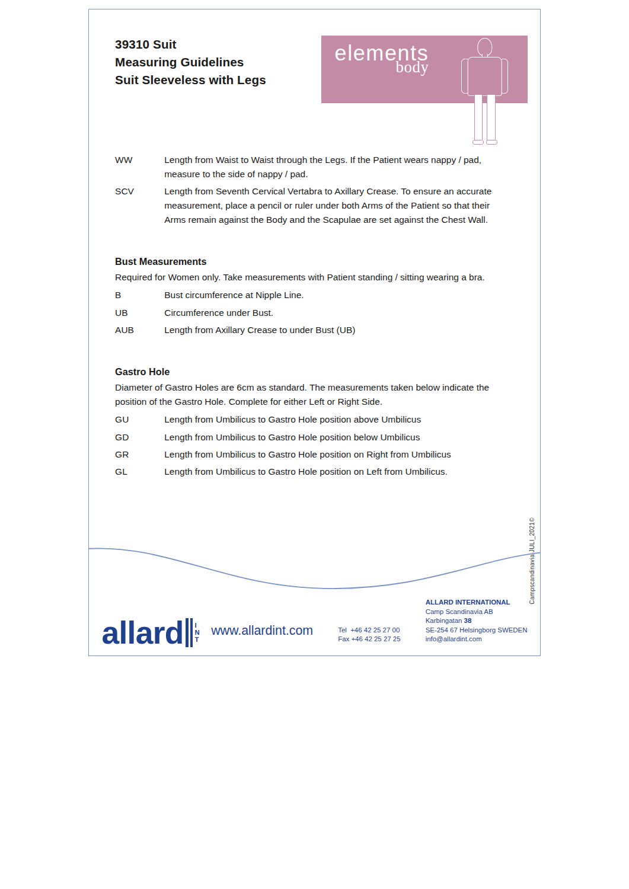elements body
39310 Suit Measuring Guidelines Suit Sleeveless with Legs
WW
Length from Waist to Waist through the Legs. If the Patient wears nappy / pad, measure to the side of nappy / pad.
SCV
Length from Seventh Cervical Vertabra to Axillary Crease. To ensure an accurate measurement, place a pencil or ruler under both Arms of the Patient so that their Arms remain against the Body and the Scapulae are set against the Chest Wall.
Bust Measurements
Required for Women only. Take measurements with Patient standing / sitting wearing a bra.
B
Bust circumference at Nipple Line.
UB
Circumference under Bust.
AUB
Length from Axillary Crease to under Bust (UB)
Gastro Hole
Diameter of Gastro Holes are 6cm as standard. The measurements taken below indicate the position of the Gastro Hole. Complete for either Left or Right Side.
GU
Length from Umbilicus to Gastro Hole position above Umbilicus
GD
Length from Umbilicus to Gastro Hole position below Umbilicus
GR
Length from Umbilicus to Gastro Hole position on Right from Umbilicus
GL
Length from Umbilicus to Gastro Hole position on Left from Umbilicus.
Campscandinavia,JULI_2021©
allard INT www.allardint.com
Tel +46 42 25 27 00
Fax +46 42 25 27 25
ALLARD INTERNATIONAL
Camp Scandinavia AB
Karbingatan 38
SE-254 67 Helsingborg SWEDEN
info@allardint.com